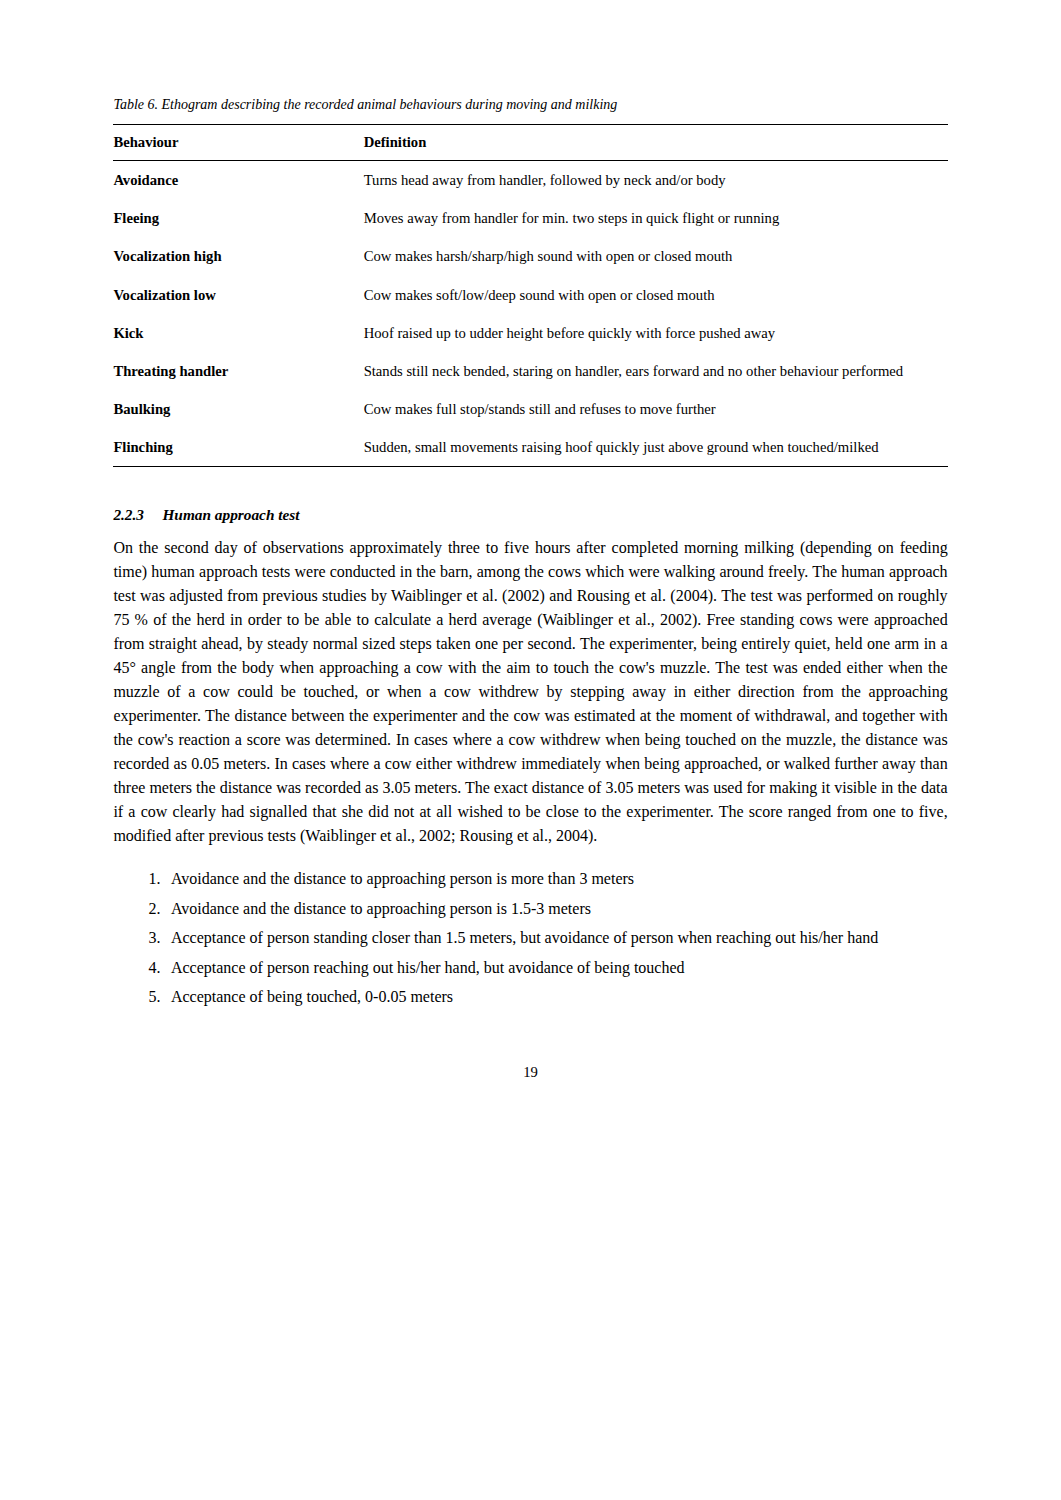Table 6. Ethogram describing the recorded animal behaviours during moving and milking
| Behaviour | Definition |
| --- | --- |
| Avoidance | Turns head away from handler, followed by neck and/or body |
| Fleeing | Moves away from handler for min. two steps in quick flight or running |
| Vocalization high | Cow makes harsh/sharp/high sound with open or closed mouth |
| Vocalization low | Cow makes soft/low/deep sound with open or closed mouth |
| Kick | Hoof raised up to udder height before quickly with force pushed away |
| Threating handler | Stands still neck bended, staring on handler, ears forward and no other behaviour performed |
| Baulking | Cow makes full stop/stands still and refuses to move further |
| Flinching | Sudden, small movements raising hoof quickly just above ground when touched/milked |
2.2.3 Human approach test
On the second day of observations approximately three to five hours after completed morning milking (depending on feeding time) human approach tests were conducted in the barn, among the cows which were walking around freely. The human approach test was adjusted from previous studies by Waiblinger et al. (2002) and Rousing et al. (2004). The test was performed on roughly 75 % of the herd in order to be able to calculate a herd average (Waiblinger et al., 2002). Free standing cows were approached from straight ahead, by steady normal sized steps taken one per second. The experimenter, being entirely quiet, held one arm in a 45° angle from the body when approaching a cow with the aim to touch the cow's muzzle. The test was ended either when the muzzle of a cow could be touched, or when a cow withdrew by stepping away in either direction from the approaching experimenter. The distance between the experimenter and the cow was estimated at the moment of withdrawal, and together with the cow's reaction a score was determined. In cases where a cow withdrew when being touched on the muzzle, the distance was recorded as 0.05 meters. In cases where a cow either withdrew immediately when being approached, or walked further away than three meters the distance was recorded as 3.05 meters. The exact distance of 3.05 meters was used for making it visible in the data if a cow clearly had signalled that she did not at all wished to be close to the experimenter. The score ranged from one to five, modified after previous tests (Waiblinger et al., 2002; Rousing et al., 2004).
Avoidance and the distance to approaching person is more than 3 meters
Avoidance and the distance to approaching person is 1.5-3 meters
Acceptance of person standing closer than 1.5 meters, but avoidance of person when reaching out his/her hand
Acceptance of person reaching out his/her hand, but avoidance of being touched
Acceptance of being touched, 0-0.05 meters
19